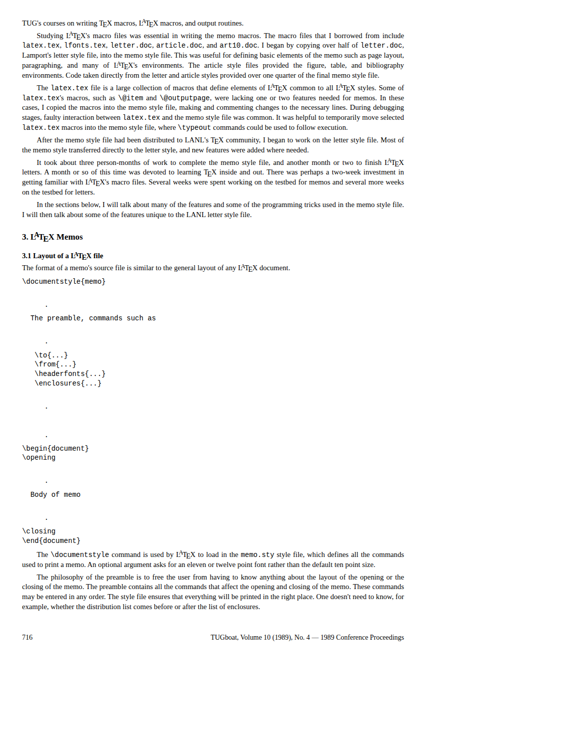TUG's courses on writing TEX macros, LATEX macros, and output routines.
Studying LATEX's macro files was essential in writing the memo macros. The macro files that I borrowed from include latex.tex, lfonts.tex, letter.doc, article.doc, and art10.doc. I began by copying over half of letter.doc, Lamport's letter style file, into the memo style file. This was useful for defining basic elements of the memo such as page layout, paragraphing, and many of LATEX's environments. The article style files provided the figure, table, and bibliography environments. Code taken directly from the letter and article styles provided over one quarter of the final memo style file.
The latex.tex file is a large collection of macros that define elements of LATEX common to all LATEX styles. Some of latex.tex's macros, such as \@item and \@outputpage, were lacking one or two features needed for memos. In these cases, I copied the macros into the memo style file, making and commenting changes to the necessary lines. During debugging stages, faulty interaction between latex.tex and the memo style file was common. It was helpful to temporarily move selected latex.tex macros into the memo style file, where \typeout commands could be used to follow execution.
After the memo style file had been distributed to LANL's TEX community, I began to work on the letter style file. Most of the memo style transferred directly to the letter style, and new features were added where needed.
It took about three person-months of work to complete the memo style file, and another month or two to finish LATEX letters. A month or so of this time was devoted to learning TEX inside and out. There was perhaps a two-week investment in getting familiar with LATEX's macro files. Several weeks were spent working on the testbed for memos and several more weeks on the testbed for letters.
In the sections below, I will talk about many of the features and some of the programming tricks used in the memo style file. I will then talk about some of the features unique to the LANL letter style file.
3. LATEX Memos
3.1 Layout of a LATEX file
The format of a memo's source file is similar to the general layout of any LATEX document.
\documentstyle{memo}
.
The preamble, commands such as
.
\to{...} \from{...} \headerfonts{...} \enclosures{...}
. .
\begin{document} \opening
.
Body of memo
.
\closing \end{document}
The \documentstyle command is used by LATEX to load in the memo.sty style file, which defines all the commands used to print a memo. An optional argument asks for an eleven or twelve point font rather than the default ten point size.
The philosophy of the preamble is to free the user from having to know anything about the layout of the opening or the closing of the memo. The preamble contains all the commands that affect the opening and closing of the memo. These commands may be entered in any order. The style file ensures that everything will be printed in the right place. One doesn't need to know, for example, whether the distribution list comes before or after the list of enclosures.
716 TUGboat, Volume 10 (1989), No. 4 — 1989 Conference Proceedings